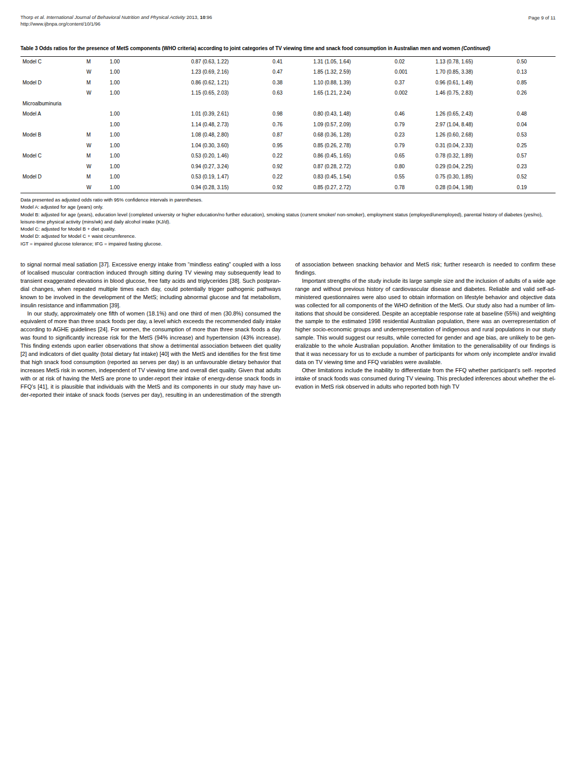Thorp et al. International Journal of Behavioral Nutrition and Physical Activity 2013, 10:96
http://www.ijbnpa.org/content/10/1/96
Page 9 of 11
Table 3 Odds ratios for the presence of MetS components (WHO criteria) according to joint categories of TV viewing time and snack food consumption in Australian men and women (Continued)
| Model C | M | 1.00 | 0.87 (0.63, 1.22) | 0.41 | 1.31 (1.05, 1.64) | 0.02 | 1.13 (0.78, 1.65) | 0.50 |
| | W | 1.00 | 1.23 (0.69, 2.16) | 0.47 | 1.85 (1.32, 2.59) | 0.001 | 1.70 (0.85, 3.38) | 0.13 |
| Model D | M | 1.00 | 0.86 (0.62, 1.21) | 0.38 | 1.10 (0.88, 1.39) | 0.37 | 0.96 (0.61, 1.49) | 0.85 |
| | W | 1.00 | 1.15 (0.65, 2.03) | 0.63 | 1.65 (1.21, 2.24) | 0.002 | 1.46 (0.75, 2.83) | 0.26 |
| Microalbuminuria |
| Model A | | 1.00 | 1.01 (0.39, 2.61) | 0.98 | 0.80 (0.43, 1.48) | 0.46 | 1.26 (0.65, 2.43) | 0.48 |
| | | 1.00 | 1.14 (0.48, 2.73) | 0.76 | 1.09 (0.57, 2.09) | 0.79 | 2.97 (1.04, 8.48) | 0.04 |
| Model B | M | 1.00 | 1.08 (0.48, 2.80) | 0.87 | 0.68 (0.36, 1.28) | 0.23 | 1.26 (0.60, 2.68) | 0.53 |
| | W | 1.00 | 1.04 (0.30, 3.60) | 0.95 | 0.85 (0.26, 2.78) | 0.79 | 0.31 (0.04, 2.33) | 0.25 |
| Model C | M | 1.00 | 0.53 (0.20, 1.46) | 0.22 | 0.86 (0.45, 1.65) | 0.65 | 0.78 (0.32, 1.89) | 0.57 |
| | W | 1.00 | 0.94 (0.27, 3.24) | 0.92 | 0.87 (0.28, 2.72) | 0.80 | 0.29 (0.04, 2.25) | 0.23 |
| Model D | M | 1.00 | 0.53 (0.19, 1.47) | 0.22 | 0.83 (0.45, 1.54) | 0.55 | 0.75 (0.30, 1.85) | 0.52 |
| | W | 1.00 | 0.94 (0.28, 3.15) | 0.92 | 0.85 (0.27, 2.72) | 0.78 | 0.28 (0.04, 1.98) | 0.19 |
Data presented as adjusted odds ratio with 95% confidence intervals in parentheses.
Model A: adjusted for age (years) only.
Model B: adjusted for age (years), education level (completed university or higher education/no further education), smoking status (current smoker/ non-smoker), employment status (employed/unemployed), parental history of diabetes (yes/no), leisure-time physical activity (mins/wk) and daily alcohol intake (KJ/d).
Model C: adjusted for Model B + diet quality.
Model D: adjusted for Model C + waist circumference.
IGT = impaired glucose tolerance; IFG = impaired fasting glucose.
to signal normal meal satiation [37]. Excessive energy intake from “mindless eating” coupled with a loss of localised muscular contraction induced through sitting during TV viewing may subsequently lead to transient exaggerated elevations in blood glucose, free fatty acids and triglycerides [38]. Such postprandial changes, when repeated multiple times each day, could potentially trigger pathogenic pathways known to be involved in the development of the MetS; including abnormal glucose and fat metabolism, insulin resistance and inflammation [39].
In our study, approximately one fifth of women (18.1%) and one third of men (30.8%) consumed the equivalent of more than three snack foods per day, a level which exceeds the recommended daily intake according to AGHE guidelines [24]. For women, the consumption of more than three snack foods a day was found to significantly increase risk for the MetS (94% increase) and hypertension (43% increase). This finding extends upon earlier observations that show a detrimental association between diet quality [2] and indicators of diet quality (total dietary fat intake) [40] with the MetS and identifies for the first time that high snack food consumption (reported as serves per day) is an unfavourable dietary behavior that increases MetS risk in women, independent of TV viewing time and overall diet quality. Given that adults with or at risk of having the MetS are prone to under-report their intake of energy-dense snack foods in FFQ’s [41], it is plausible that individuals with the MetS and its components in our study may have under-reported their intake of snack foods (serves per day), resulting in an underestimation of the strength of association between snacking behavior and MetS risk; further research is needed to confirm these findings.
Important strengths of the study include its large sample size and the inclusion of adults of a wide age range and without previous history of cardiovascular disease and diabetes. Reliable and valid self-administered questionnaires were also used to obtain information on lifestyle behavior and objective data was collected for all components of the WHO definition of the MetS. Our study also had a number of limitations that should be considered. Despite an acceptable response rate at baseline (55%) and weighting the sample to the estimated 1998 residential Australian population, there was an overrepresentation of higher socio-economic groups and underrepresentation of indigenous and rural populations in our study sample. This would suggest our results, while corrected for gender and age bias, are unlikely to be generalizable to the whole Australian population. Another limitation to the generalisability of our findings is that it was necessary for us to exclude a number of participants for whom only incomplete and/or invalid data on TV viewing time and FFQ variables were available.
Other limitations include the inability to differentiate from the FFQ whether participant’s self- reported intake of snack foods was consumed during TV viewing. This precluded inferences about whether the elevation in MetS risk observed in adults who reported both high TV